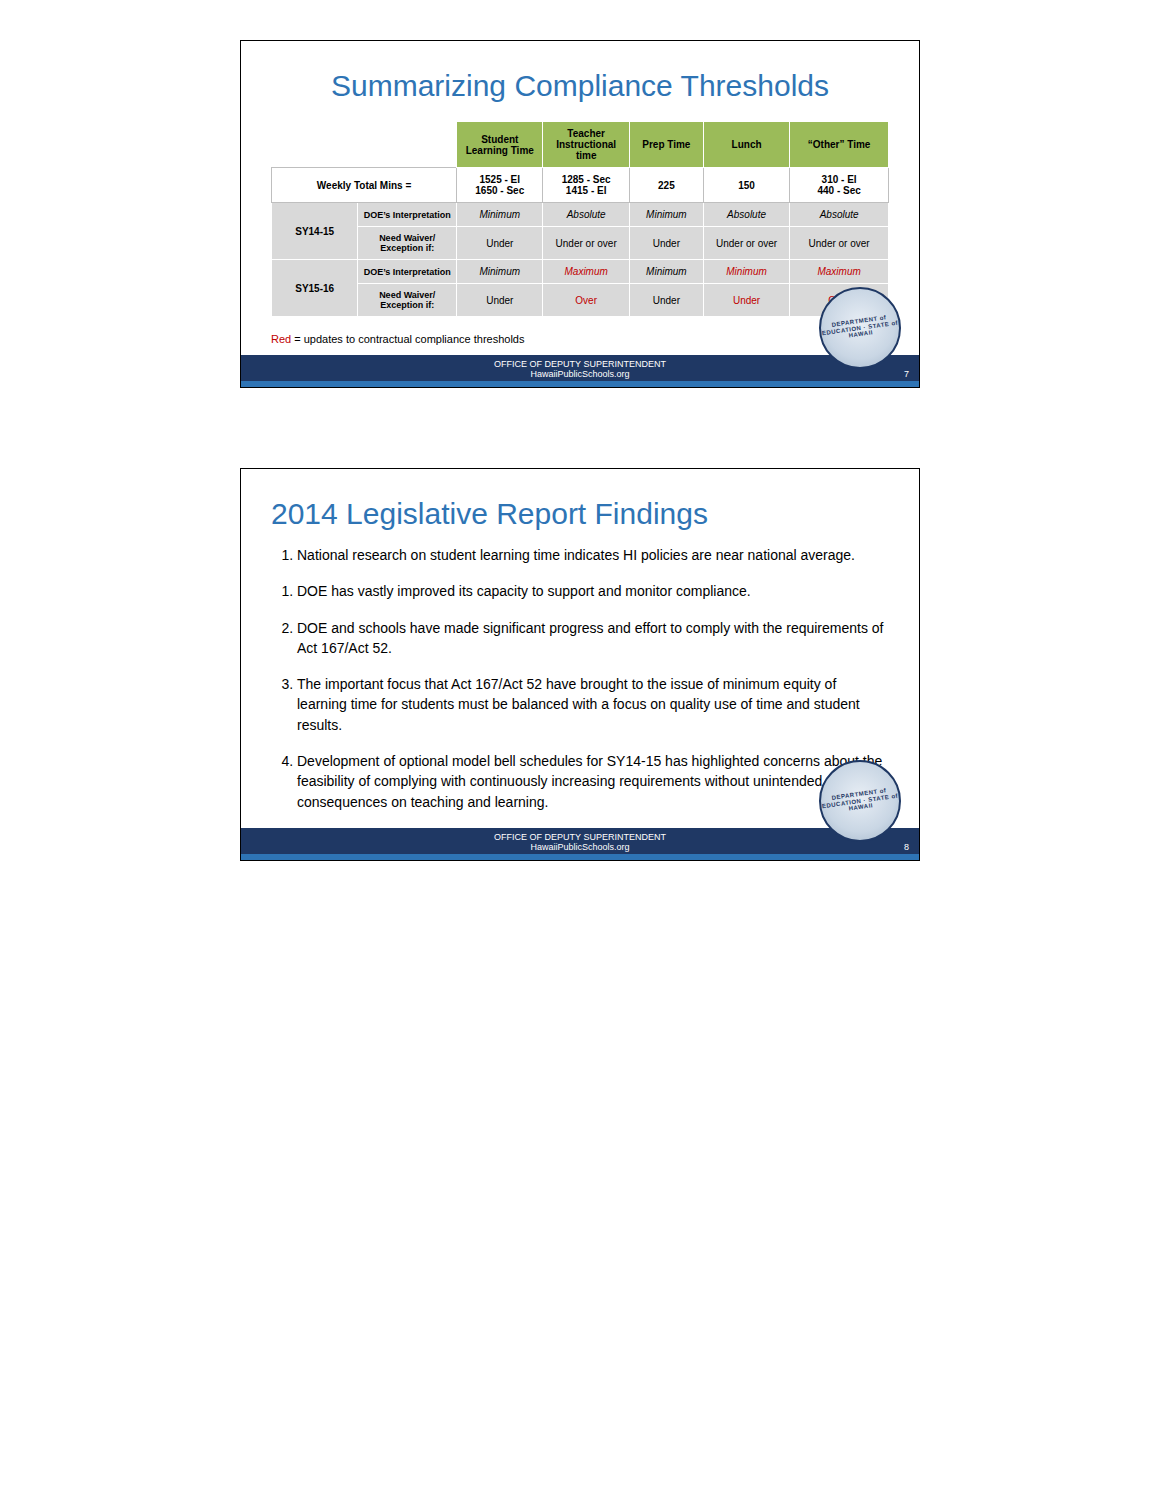Summarizing Compliance Thresholds
| | | Student Learning Time | Teacher Instructional time | Prep Time | Lunch | “Other” Time |
| --- | --- | --- | --- | --- | --- | --- |
| Weekly Total Mins = | 1525 - El 1650 - Sec | 1285 - Sec 1415 - El | 225 | 150 | 310 - El 440 - Sec |
| SY14-15 | DOE’s Interpretation | Minimum | Absolute | Minimum | Absolute | Absolute |
| Need Waiver/ Exception if: | Under | Under or over | Under | Under or over | Under or over |
| SY15-16 | DOE’s Interpretation | Minimum | Maximum | Minimum | Minimum | Maximum |
| Need Waiver/ Exception if: | Under | Over | Under | Under | Over |
Red = updates to contractual compliance thresholds
DEPARTMENT of EDUCATION · STATE of HAWAII
OFFICE OF DEPUTY SUPERINTENDENT
HawaiiPublicSchools.org
7
2014 Legislative Report Findings
National research on student learning time indicates HI policies are near national average.
DOE has vastly improved its capacity to support and monitor compliance.
DOE and schools have made significant progress and effort to comply with the requirements of Act 167/Act 52.
The important focus that Act 167/Act 52 have brought to the issue of minimum equity of learning time for students must be balanced with a focus on quality use of time and student results.
Development of optional model bell schedules for SY14-15 has highlighted concerns about the feasibility of complying with continuously increasing requirements without unintended negative consequences on teaching and learning.
DEPARTMENT of EDUCATION · STATE of HAWAII
OFFICE OF DEPUTY SUPERINTENDENT
HawaiiPublicSchools.org
8